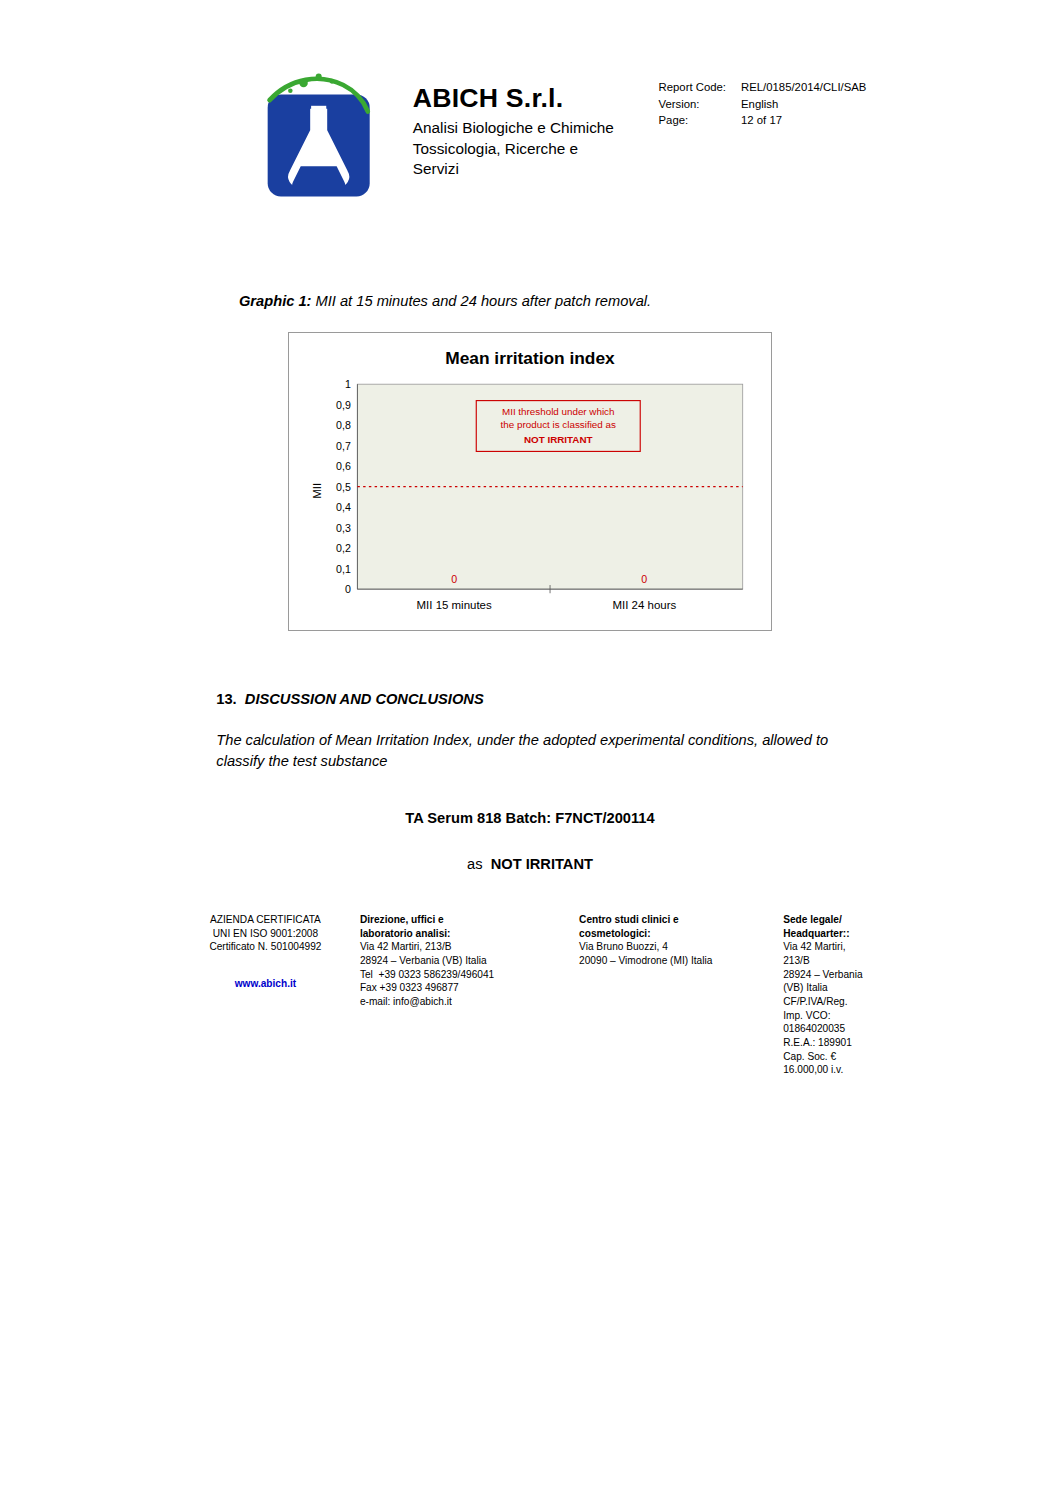ABICH S.r.l.
Analisi Biologiche e Chimiche
Tossicologia, Ricerche e Servizi
| Report Code: | REL/0185/2014/CLI/SAB |
| Version: | English |
| Page: | 12 of 17 |
Graphic 1: MII at 15 minutes and 24 hours after patch removal.
Mean irritation index
MII 1 0,9 0,8 0,7 0,6 0,5 0,4 0,3 0,2 0,1 0 MII threshold under which the product is classified as NOT IRRITANT 0 0 MII 15 minutes MII 24 hours
13. DISCUSSION AND CONCLUSIONS
The calculation of Mean Irritation Index, under the adopted experimental conditions, allowed to classify the test substance
TA Serum 818 Batch: F7NCT/200114
as NOT IRRITANT
AZIENDA CERTIFICATA
UNI EN ISO 9001:2008
Certificato N. 501004992
www.abich.it
Direzione, uffici e
laboratorio analisi:
Via 42 Martiri, 213/B
28924 – Verbania (VB) Italia
Tel +39 0323 586239/496041
Fax +39 0323 496877
e-mail: info@abich.it
Centro studi clinici e
cosmetologici:
Via Bruno Buozzi, 4
20090 – Vimodrone (MI) Italia
Sede legale/ Headquarter::
Via 42 Martiri, 213/B
28924 – Verbania (VB) Italia
CF/P.IVA/Reg. Imp. VCO: 01864020035
R.E.A.: 189901
Cap. Soc. € 16.000,00 i.v.